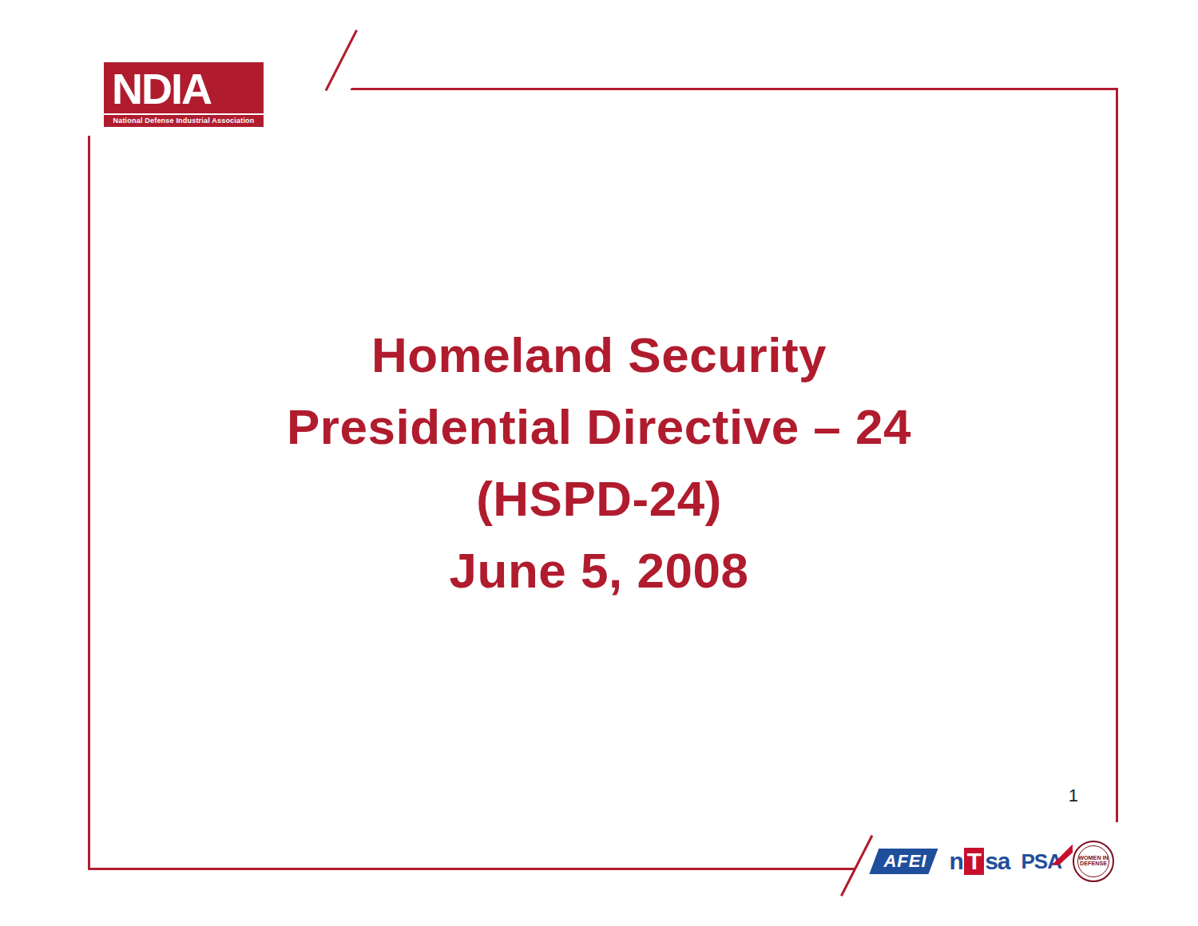NDIA
National Defense Industrial Association
Homeland Security Presidential Directive – 24 (HSPD-24) June 5, 2008
1
AFEI
nTsa
PSA
WOMEN IN DEFENSE